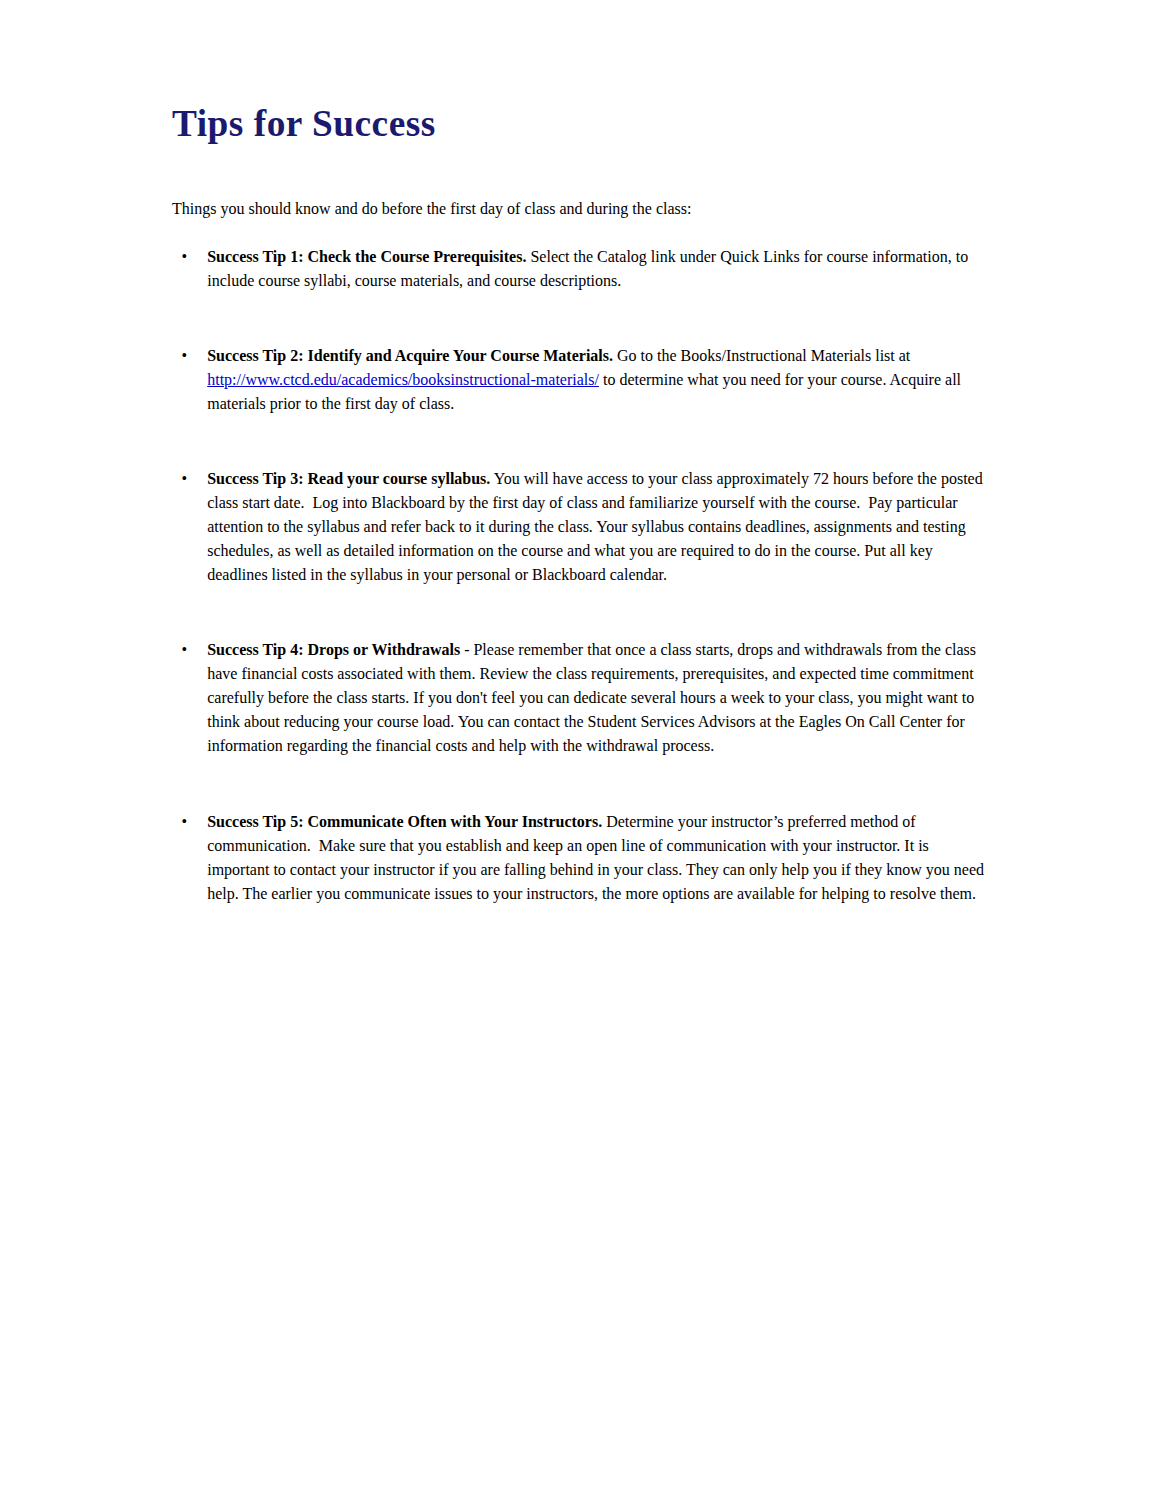Tips for Success
Things you should know and do before the first day of class and during the class:
Success Tip 1: Check the Course Prerequisites. Select the Catalog link under Quick Links for course information, to include course syllabi, course materials, and course descriptions.
Success Tip 2: Identify and Acquire Your Course Materials. Go to the Books/Instructional Materials list at http://www.ctcd.edu/academics/booksinstructional-materials/ to determine what you need for your course. Acquire all materials prior to the first day of class.
Success Tip 3: Read your course syllabus. You will have access to your class approximately 72 hours before the posted class start date. Log into Blackboard by the first day of class and familiarize yourself with the course. Pay particular attention to the syllabus and refer back to it during the class. Your syllabus contains deadlines, assignments and testing schedules, as well as detailed information on the course and what you are required to do in the course. Put all key deadlines listed in the syllabus in your personal or Blackboard calendar.
Success Tip 4: Drops or Withdrawals - Please remember that once a class starts, drops and withdrawals from the class have financial costs associated with them. Review the class requirements, prerequisites, and expected time commitment carefully before the class starts. If you don't feel you can dedicate several hours a week to your class, you might want to think about reducing your course load. You can contact the Student Services Advisors at the Eagles On Call Center for information regarding the financial costs and help with the withdrawal process.
Success Tip 5: Communicate Often with Your Instructors. Determine your instructor’s preferred method of communication. Make sure that you establish and keep an open line of communication with your instructor. It is important to contact your instructor if you are falling behind in your class. They can only help you if they know you need help. The earlier you communicate issues to your instructors, the more options are available for helping to resolve them.